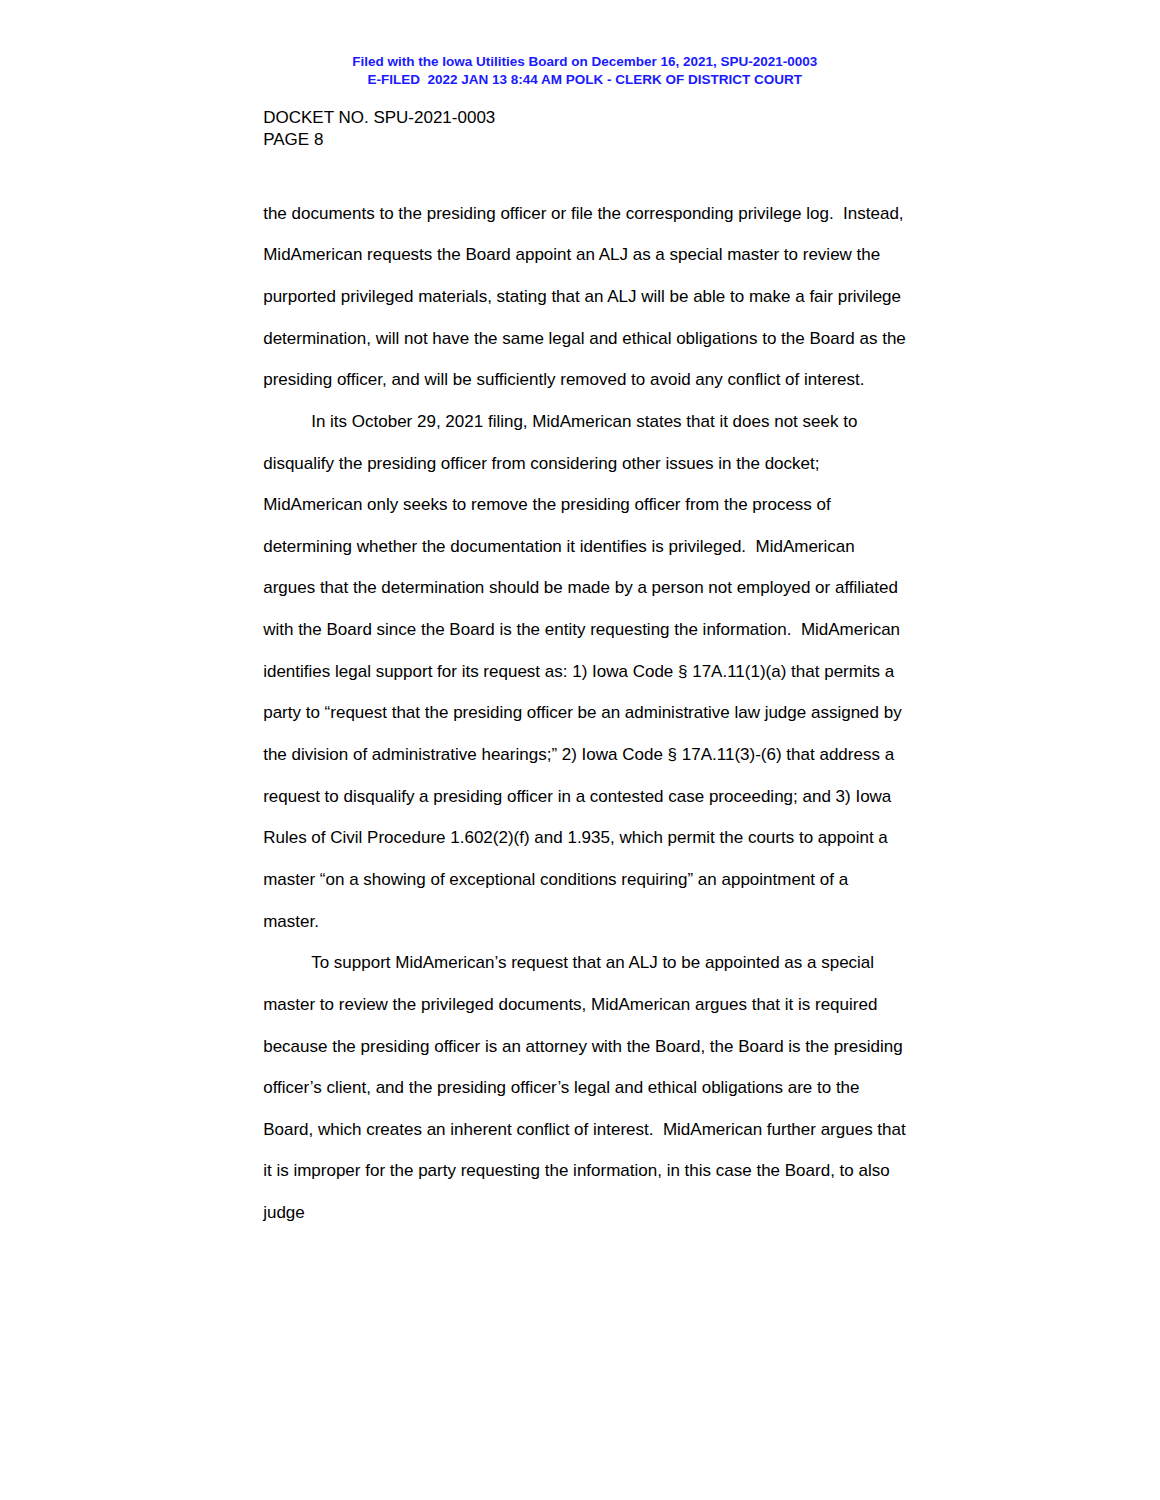Filed with the Iowa Utilities Board on December 16, 2021, SPU-2021-0003 E-FILED 2022 JAN 13 8:44 AM POLK - CLERK OF DISTRICT COURT
DOCKET NO. SPU-2021-0003
PAGE 8
the documents to the presiding officer or file the corresponding privilege log. Instead, MidAmerican requests the Board appoint an ALJ as a special master to review the purported privileged materials, stating that an ALJ will be able to make a fair privilege determination, will not have the same legal and ethical obligations to the Board as the presiding officer, and will be sufficiently removed to avoid any conflict of interest.
In its October 29, 2021 filing, MidAmerican states that it does not seek to disqualify the presiding officer from considering other issues in the docket; MidAmerican only seeks to remove the presiding officer from the process of determining whether the documentation it identifies is privileged. MidAmerican argues that the determination should be made by a person not employed or affiliated with the Board since the Board is the entity requesting the information. MidAmerican identifies legal support for its request as: 1) Iowa Code § 17A.11(1)(a) that permits a party to “request that the presiding officer be an administrative law judge assigned by the division of administrative hearings;” 2) Iowa Code § 17A.11(3)-(6) that address a request to disqualify a presiding officer in a contested case proceeding; and 3) Iowa Rules of Civil Procedure 1.602(2)(f) and 1.935, which permit the courts to appoint a master “on a showing of exceptional conditions requiring” an appointment of a master.
To support MidAmerican’s request that an ALJ to be appointed as a special master to review the privileged documents, MidAmerican argues that it is required because the presiding officer is an attorney with the Board, the Board is the presiding officer’s client, and the presiding officer’s legal and ethical obligations are to the Board, which creates an inherent conflict of interest. MidAmerican further argues that it is improper for the party requesting the information, in this case the Board, to also judge